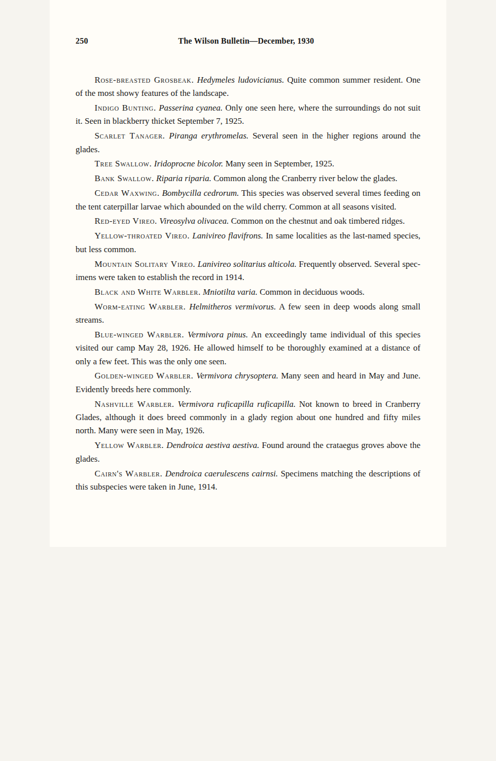250 The Wilson Bulletin—December, 1930
Rose-breasted Grosbeak. Hedymeles ludovicianus. Quite common summer resident. One of the most showy features of the landscape.
Indigo Bunting. Passerina cyanea. Only one seen here, where the surroundings do not suit it. Seen in blackberry thicket September 7, 1925.
Scarlet Tanager. Piranga erythromelas. Several seen in the higher regions around the glades.
Tree Swallow. Iridoprocne bicolor. Many seen in September, 1925.
Bank Swallow. Riparia riparia. Common along the Cranberry river below the glades.
Cedar Waxwing. Bombycilla cedrorum. This species was observed several times feeding on the tent caterpillar larvae which abounded on the wild cherry. Common at all seasons visited.
Red-eyed Vireo. Vireosylva olivacea. Common on the chestnut and oak timbered ridges.
Yellow-throated Vireo. Lanivireo flavifrons. In same localities as the last-named species, but less common.
Mountain Solitary Vireo. Lanivireo solitarius alticola. Frequently observed. Several specimens were taken to establish the record in 1914.
Black and White Warbler. Mniotilta varia. Common in deciduous woods.
Worm-eating Warbler. Helmitheros vermivorus. A few seen in deep woods along small streams.
Blue-winged Warbler. Vermivora pinus. An exceedingly tame individual of this species visited our camp May 28, 1926. He allowed himself to be thoroughly examined at a distance of only a few feet. This was the only one seen.
Golden-winged Warbler. Vermivora chrysoptera. Many seen and heard in May and June. Evidently breeds here commonly.
Nashville Warbler. Vermivora ruficapilla ruficapilla. Not known to breed in Cranberry Glades, although it does breed commonly in a glady region about one hundred and fifty miles north. Many were seen in May, 1926.
Yellow Warbler. Dendroica aestiva aestiva. Found around the crataegus groves above the glades.
Cairn's Warbler. Dendroica caerulescens cairnsi. Specimens matching the descriptions of this subspecies were taken in June, 1914.